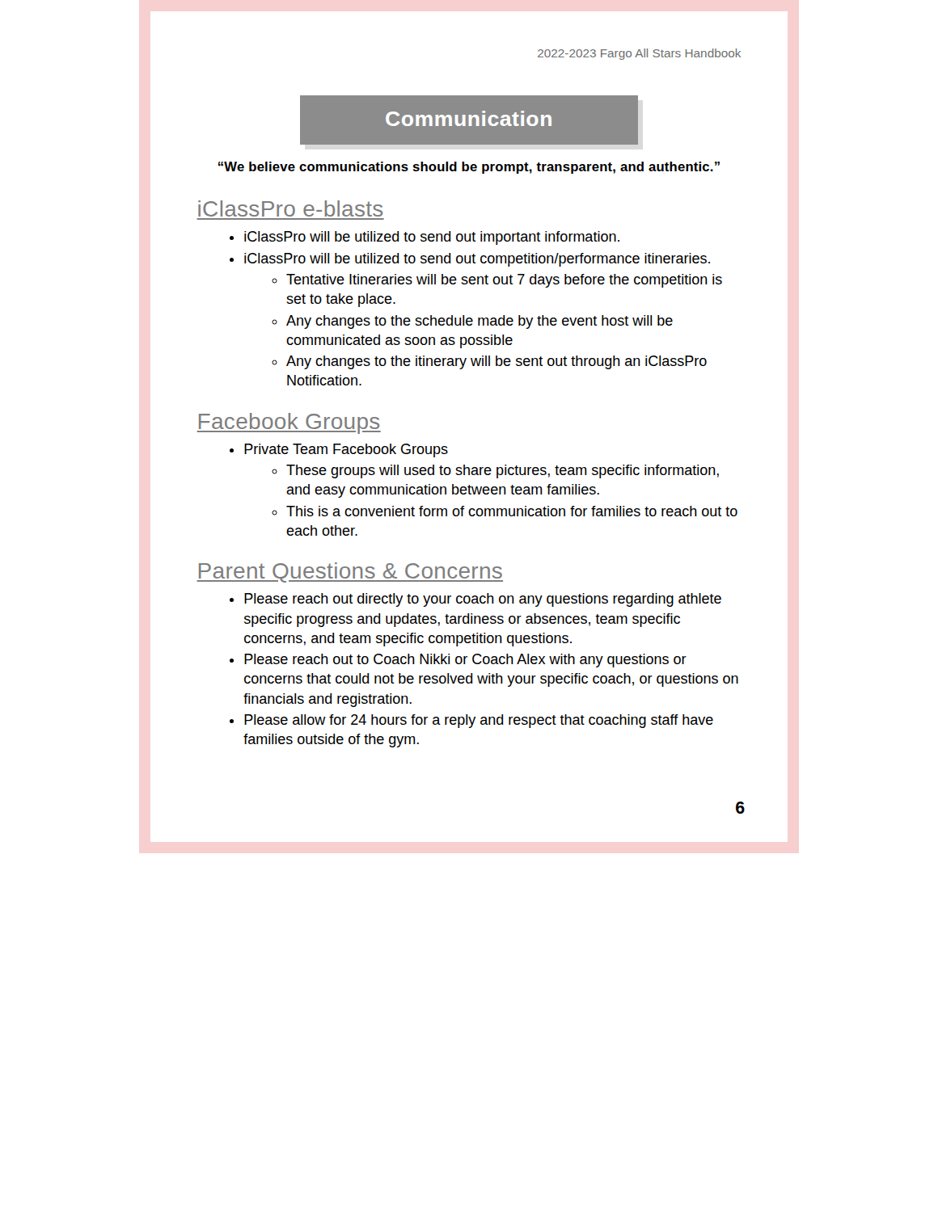2022-2023 Fargo All Stars Handbook
Communication
“We believe communications should be prompt, transparent, and authentic.”
iClassPro e-blasts
iClassPro will be utilized to send out important information.
iClassPro will be utilized to send out competition/performance itineraries.
Tentative Itineraries will be sent out 7 days before the competition is set to take place.
Any changes to the schedule made by the event host will be communicated as soon as possible
Any changes to the itinerary will be sent out through an iClassPro Notification.
Facebook Groups
Private Team Facebook Groups
These groups will used to share pictures, team specific information, and easy communication between team families.
This is a convenient form of communication for families to reach out to each other.
Parent Questions & Concerns
Please reach out directly to your coach on any questions regarding athlete specific progress and updates, tardiness or absences, team specific concerns, and team specific competition questions.
Please reach out to Coach Nikki or Coach Alex with any questions or concerns that could not be resolved with your specific coach, or questions on financials and registration.
Please allow for 24 hours for a reply and respect that coaching staff have families outside of the gym.
6